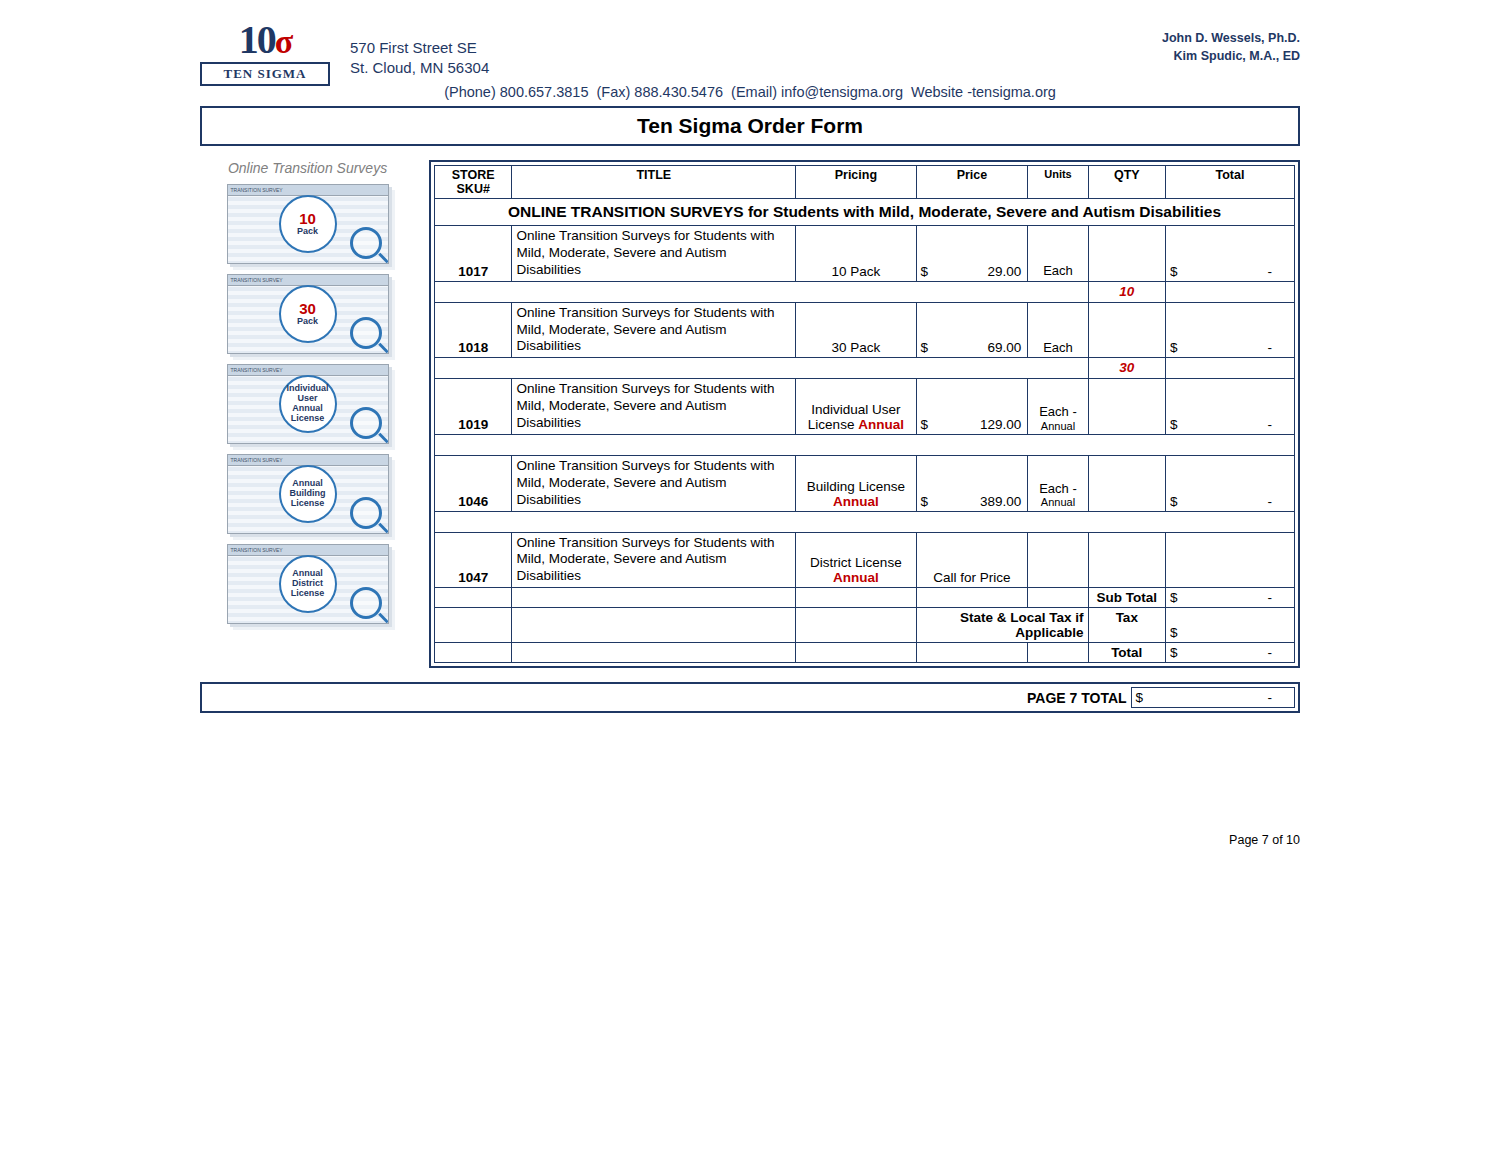10σ
TEN SIGMA
570 First Street SE
St. Cloud, MN 56304
John D. Wessels, Ph.D.
Kim Spudic, M.A., ED
(Phone) 800.657.3815 (Fax) 888.430.5476 (Email) info@tensigma.org Website -tensigma.org
Ten Sigma Order Form
Online Transition Surveys
TRANSITION SURVEY
10 Pack
TRANSITION SURVEY
30 Pack
TRANSITION SURVEY
Individual
User
Annual
License
TRANSITION SURVEY
Annual
Building
License
TRANSITION SURVEY
Annual
District
License
| ONLINE TRANSITION SURVEYS for Students with Mild, Moderate, Severe and Autism Disabilities |
| STORE SKU# | TITLE | Pricing | Price | Units | QTY | Total |
| 1017 | Online Transition Surveys for Students with Mild, Moderate, Severe and Autism Disabilities | 10 Pack | $ 29.00 | Each | | $ - |
| | 10 | |
| 1018 | Online Transition Surveys for Students with Mild, Moderate, Severe and Autism Disabilities | 30 Pack | $ 69.00 | Each | | $ - |
| | 30 | |
| 1019 | Online Transition Surveys for Students with Mild, Moderate, Severe and Autism Disabilities | Individual User License Annual | $ 129.00 | Each - Annual | | $ - |
| 1046 | Online Transition Surveys for Students with Mild, Moderate, Severe and Autism Disabilities | Building License Annual | $ 389.00 | Each - Annual | | $ - |
| 1047 | Online Transition Surveys for Students with Mild, Moderate, Severe and Autism Disabilities | District License Annual | Call for Price | | | |
| | | | | | Sub Total | $ - |
| | | | State & Local Tax if Applicable | Tax | $ |
| | | | | | Total | $ - |
| PAGE 7 TOTAL | $ - |
Page 7 of 10